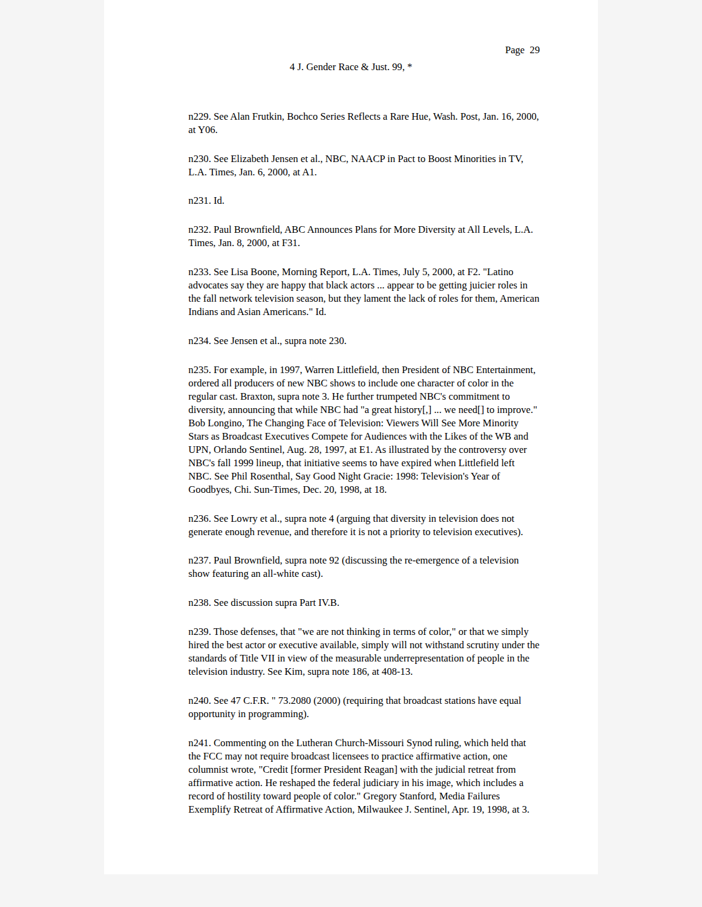Page 29
4 J. Gender Race & Just. 99, *
n229. See Alan Frutkin, Bochco Series Reflects a Rare Hue, Wash. Post, Jan. 16, 2000, at Y06.
n230. See Elizabeth Jensen et al., NBC, NAACP in Pact to Boost Minorities in TV, L.A. Times, Jan. 6, 2000, at A1.
n231. Id.
n232. Paul Brownfield, ABC Announces Plans for More Diversity at All Levels, L.A. Times, Jan. 8, 2000, at F31.
n233. See Lisa Boone, Morning Report, L.A. Times, July 5, 2000, at F2. "Latino advocates say they are happy that black actors ... appear to be getting juicier roles in the fall network television season, but they lament the lack of roles for them, American Indians and Asian Americans." Id.
n234. See Jensen et al., supra note 230.
n235. For example, in 1997, Warren Littlefield, then President of NBC Entertainment, ordered all producers of new NBC shows to include one character of color in the regular cast. Braxton, supra note 3. He further trumpeted NBC's commitment to diversity, announcing that while NBC had "a great history[,] ... we need[] to improve." Bob Longino, The Changing Face of Television: Viewers Will See More Minority Stars as Broadcast Executives Compete for Audiences with the Likes of the WB and UPN, Orlando Sentinel, Aug. 28, 1997, at E1. As illustrated by the controversy over NBC's fall 1999 lineup, that initiative seems to have expired when Littlefield left NBC. See Phil Rosenthal, Say Good Night Gracie: 1998: Television's Year of Goodbyes, Chi. Sun-Times, Dec. 20, 1998, at 18.
n236. See Lowry et al., supra note 4 (arguing that diversity in television does not generate enough revenue, and therefore it is not a priority to television executives).
n237. Paul Brownfield, supra note 92 (discussing the re-emergence of a television show featuring an all-white cast).
n238. See discussion supra Part IV.B.
n239. Those defenses, that "we are not thinking in terms of color," or that we simply hired the best actor or executive available, simply will not withstand scrutiny under the standards of Title VII in view of the measurable underrepresentation of people in the television industry. See Kim, supra note 186, at 408-13.
n240. See 47 C.F.R. " 73.2080 (2000) (requiring that broadcast stations have equal opportunity in programming).
n241. Commenting on the Lutheran Church-Missouri Synod ruling, which held that the FCC may not require broadcast licensees to practice affirmative action, one columnist wrote, "Credit [former President Reagan] with the judicial retreat from affirmative action. He reshaped the federal judiciary in his image, which includes a record of hostility toward people of color." Gregory Stanford, Media Failures Exemplify Retreat of Affirmative Action, Milwaukee J. Sentinel, Apr. 19, 1998, at 3.